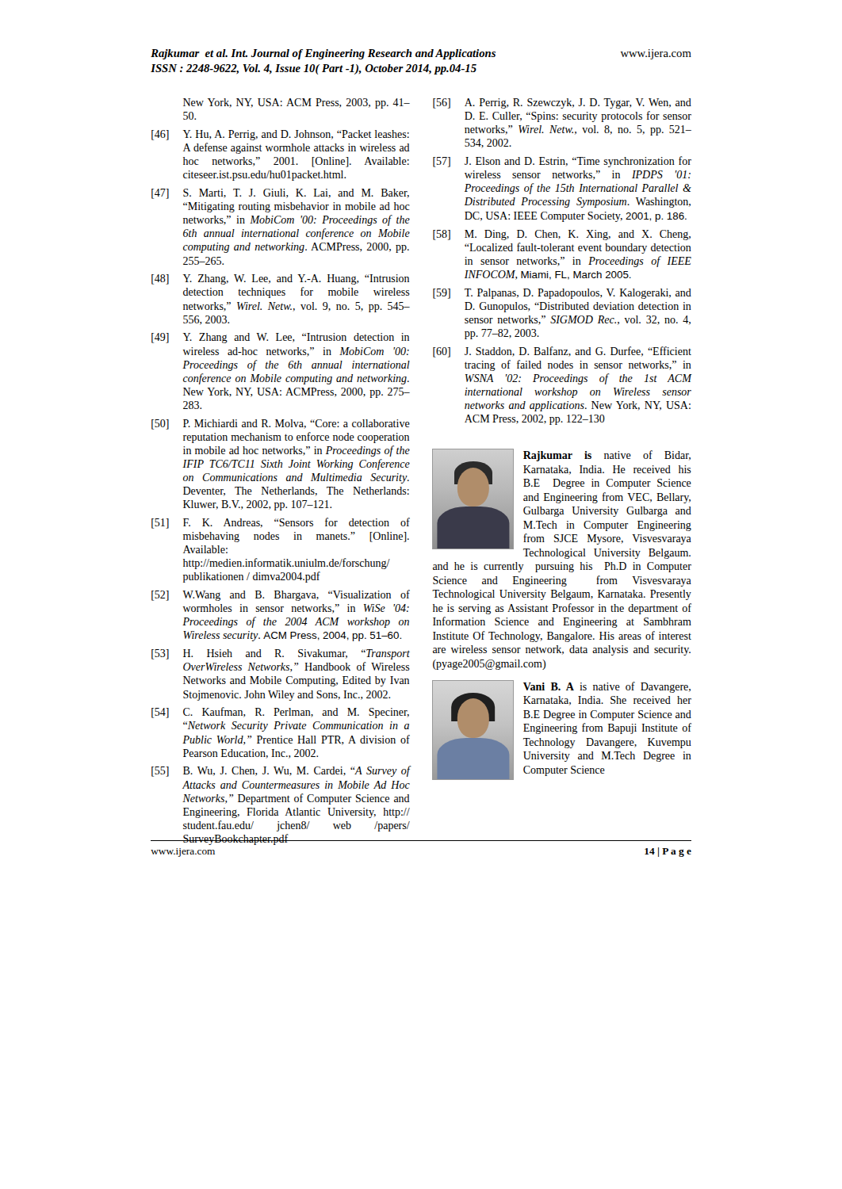www.ijera.com Rajkumar et al. Int. Journal of Engineering Research and Applications
ISSN : 2248-9622, Vol. 4, Issue 10( Part -1), October 2014, pp.04-15
New York, NY, USA: ACM Press, 2003, pp. 41–50.
[46] Y. Hu, A. Perrig, and D. Johnson, “Packet leashes: A defense against wormhole attacks in wireless ad hoc networks,” 2001. [Online]. Available: citeseer.ist.psu.edu/hu01packet.html.
[47] S. Marti, T. J. Giuli, K. Lai, and M. Baker, “Mitigating routing misbehavior in mobile ad hoc networks,” in MobiCom '00: Proceedings of the 6th annual international conference on Mobile computing and networking. ACMPress, 2000, pp. 255–265.
[48] Y. Zhang, W. Lee, and Y.-A. Huang, “Intrusion detection techniques for mobile wireless networks,” Wirel. Netw., vol. 9, no. 5, pp. 545–556, 2003.
[49] Y. Zhang and W. Lee, “Intrusion detection in wireless ad-hoc networks,” in MobiCom '00: Proceedings of the 6th annual international conference on Mobile computing and networking. New York, NY, USA: ACMPress, 2000, pp. 275–283.
[50] P. Michiardi and R. Molva, “Core: a collaborative reputation mechanism to enforce node cooperation in mobile ad hoc networks,” in Proceedings of the IFIP TC6/TC11 Sixth Joint Working Conference on Communications and Multimedia Security. Deventer, The Netherlands, The Netherlands: Kluwer, B.V., 2002, pp. 107–121.
[51] F. K. Andreas, “Sensors for detection of misbehaving nodes in manets.” [Online]. Available: http://medien.informatik.uniulm.de/forschung/ publikationen / dimva2004.pdf
[52] W.Wang and B. Bhargava, “Visualization of wormholes in sensor networks,” in WiSe '04: Proceedings of the 2004 ACM workshop on Wireless security. ACM Press, 2004, pp. 51–60.
[53] H. Hsieh and R. Sivakumar, “Transport OverWireless Networks,” Handbook of Wireless Networks and Mobile Computing, Edited by Ivan Stojmenovic. John Wiley and Sons, Inc., 2002.
[54] C. Kaufman, R. Perlman, and M. Speciner, “Network Security Private Communication in a Public World,” Prentice Hall PTR, A division of Pearson Education, Inc., 2002.
[55] B. Wu, J. Chen, J. Wu, M. Cardei, “A Survey of Attacks and Countermeasures in Mobile Ad Hoc Networks,” Department of Computer Science and Engineering, Florida Atlantic University, http:// student.fau.edu/ jchen8/ web /papers/ SurveyBookchapter.pdf
[56] A. Perrig, R. Szewczyk, J. D. Tygar, V. Wen, and D. E. Culler, “Spins: security protocols for sensor networks,” Wirel. Netw., vol. 8, no. 5, pp. 521–534, 2002.
[57] J. Elson and D. Estrin, “Time synchronization for wireless sensor networks,” in IPDPS '01: Proceedings of the 15th International Parallel & Distributed Processing Symposium. Washington, DC, USA: IEEE Computer Society, 2001, p. 186.
[58] M. Ding, D. Chen, K. Xing, and X. Cheng, “Localized fault-tolerant event boundary detection in sensor networks,” in Proceedings of IEEE INFOCOM, Miami, FL, March 2005.
[59] T. Palpanas, D. Papadopoulos, V. Kalogeraki, and D. Gunopulos, “Distributed deviation detection in sensor networks,” SIGMOD Rec., vol. 32, no. 4, pp. 77–82, 2003.
[60] J. Staddon, D. Balfanz, and G. Durfee, “Efficient tracing of failed nodes in sensor networks,” in WSNA '02: Proceedings of the 1st ACM international workshop on Wireless sensor networks and applications. New York, NY, USA: ACM Press, 2002, pp. 122–130
Rajkumar is native of Bidar, Karnataka, India. He received his B.E Degree in Computer Science and Engineering from VEC, Bellary, Gulbarga University Gulbarga and M.Tech in Computer Engineering from SJCE Mysore, Visvesvaraya Technological University Belgaum. and he is currently pursuing his Ph.D in Computer Science and Engineering from Visvesvaraya Technological University Belgaum, Karnataka. Presently he is serving as Assistant Professor in the department of Information Science and Engineering at Sambhram Institute Of Technology, Bangalore. His areas of interest are wireless sensor network, data analysis and security. (pyage2005@gmail.com)
Vani B. A is native of Davangere, Karnataka, India. She received her B.E Degree in Computer Science and Engineering from Bapuji Institute of Technology Davangere, Kuvempu University and M.Tech Degree in Computer Science
www.ijera.com 14 | P a g e